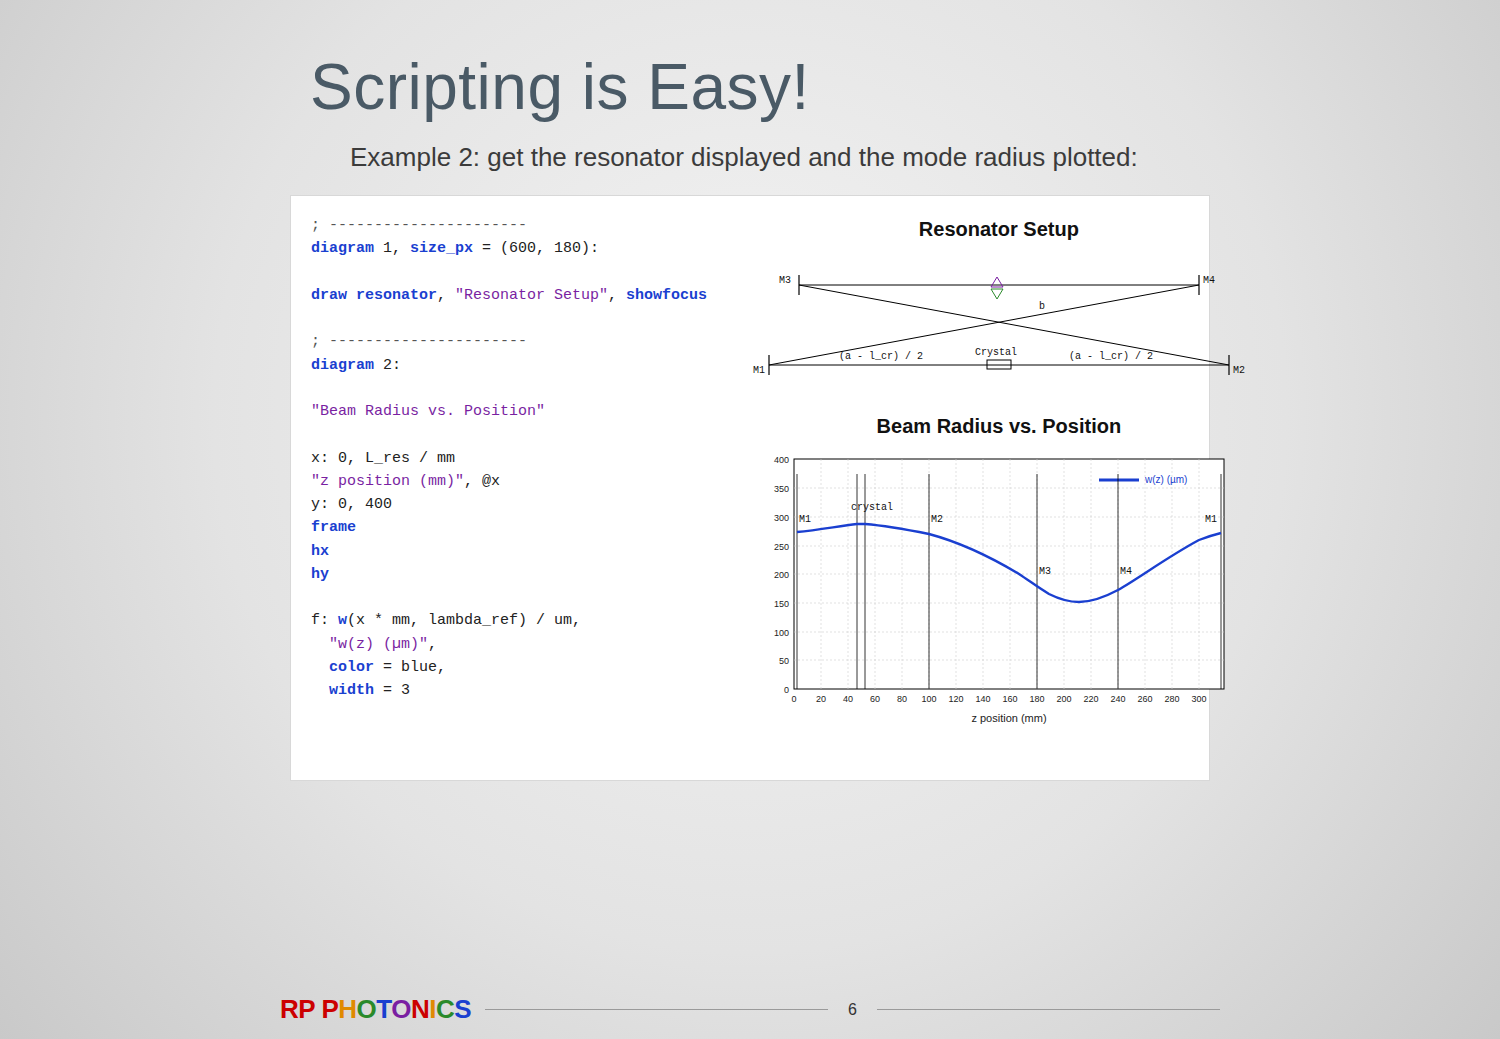Scripting is Easy!
Example 2: get the resonator displayed and the mode radius plotted:
; ---------------------- diagram 1, size_px = (600, 180): draw resonator, "Resonator Setup", showfocus ; ---------------------- diagram 2: "Beam Radius vs. Position" x: 0, L_res / mm "z position (mm)", @x y: 0, 400 frame hx hy f: w(x * mm, lambda_ref) / um, "w(z) (µm)", color = blue, width = 3
Resonator Setup
M1 M2 M3 M4 b Crystal (a - l_cr) / 2 (a - l_cr) / 2
Beam Radius vs. Position
400 350 300 250 200 150 100 50 0 0 20 40 60 80 100 120 140 160 180 200 220 240 260 280 300 z position (mm) w(z) (µm) M1 crystal M2 M3 M4 M1
RP PHOTONICS
6